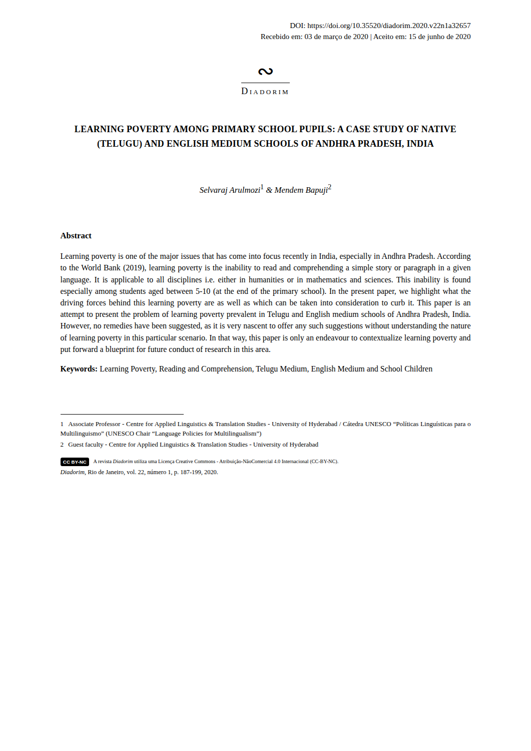DOI: https://doi.org/10.35520/diadorim.2020.v22n1a32657
Recebido em: 03 de março de 2020 | Aceito em: 15 de junho de 2020
∾
Diadorim
Learning Poverty Among Primary School Pupils: A Case Study of Native (Telugu) and English Medium Schools of Andhra Pradesh, India
Selvaraj Arulmozi1 & Mendem Bapuji2
Abstract
Learning poverty is one of the major issues that has come into focus recently in India, especially in Andhra Pradesh. According to the World Bank (2019), learning poverty is the inability to read and comprehending a simple story or paragraph in a given language. It is applicable to all disciplines i.e. either in humanities or in mathematics and sciences. This inability is found especially among students aged between 5-10 (at the end of the primary school). In the present paper, we highlight what the driving forces behind this learning poverty are as well as which can be taken into consideration to curb it. This paper is an attempt to present the problem of learning poverty prevalent in Telugu and English medium schools of Andhra Pradesh, India. However, no remedies have been suggested, as it is very nascent to offer any such suggestions without understanding the nature of learning poverty in this particular scenario. In that way, this paper is only an endeavour to contextualize learning poverty and put forward a blueprint for future conduct of research in this area.
Keywords: Learning Poverty, Reading and Comprehension, Telugu Medium, English Medium and School Children
1 Associate Professor - Centre for Applied Linguistics & Translation Studies - University of Hyderabad / Cátedra UNESCO “Políticas Linguísticas para o Multilinguismo” (UNESCO Chair “Language Policies for Multilingualism”)
2 Guest faculty - Centre for Applied Linguistics & Translation Studies - University of Hyderabad
CC BY-NC A revista Diadorim utiliza uma Licença Creative Commons - Atribuição-NãoComercial 4.0 Internacional (CC-BY-NC).
Diadorim, Rio de Janeiro, vol. 22, número 1, p. 187-199, 2020.